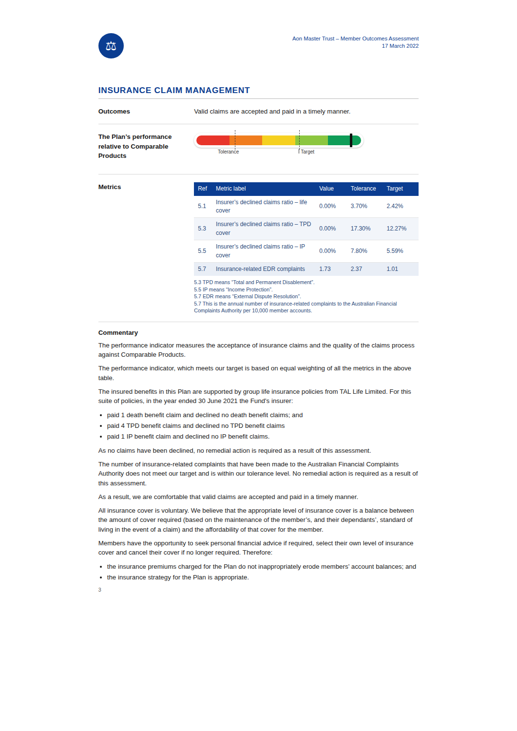⚖
Aon Master Trust – Member Outcomes Assessment
17 March 2022
Insurance Claim Management
Outcomes
Valid claims are accepted and paid in a timely manner.
The Plan’s performance relative to Comparable Products
Tolerance
Target
Metrics
| Ref | Metric label | Value | Tolerance | Target |
| --- | --- | --- | --- | --- |
| 5.1 | Insurer’s declined claims ratio – life cover | 0.00% | 3.70% | 2.42% |
| 5.3 | Insurer’s declined claims ratio – TPD cover | 0.00% | 17.30% | 12.27% |
| 5.5 | Insurer’s declined claims ratio – IP cover | 0.00% | 7.80% | 5.59% |
| 5.7 | Insurance-related EDR complaints | 1.73 | 2.37 | 1.01 |
5.3 TPD means “Total and Permanent Disablement”.
5.5 IP means “Income Protection”.
5.7 EDR means “External Dispute Resolution”.
5.7 This is the annual number of insurance-related complaints to the Australian Financial Complaints Authority per 10,000 member accounts.
Commentary
The performance indicator measures the acceptance of insurance claims and the quality of the claims process against Comparable Products.
The performance indicator, which meets our target is based on equal weighting of all the metrics in the above table.
The insured benefits in this Plan are supported by group life insurance policies from TAL Life Limited. For this suite of policies, in the year ended 30 June 2021 the Fund's insurer:
paid 1 death benefit claim and declined no death benefit claims; and
paid 4 TPD benefit claims and declined no TPD benefit claims
paid 1 IP benefit claim and declined no IP benefit claims.
As no claims have been declined, no remedial action is required as a result of this assessment.
The number of insurance-related complaints that have been made to the Australian Financial Complaints Authority does not meet our target and is within our tolerance level. No remedial action is required as a result of this assessment.
As a result, we are comfortable that valid claims are accepted and paid in a timely manner.
All insurance cover is voluntary. We believe that the appropriate level of insurance cover is a balance between the amount of cover required (based on the maintenance of the member’s, and their dependants’, standard of living in the event of a claim) and the affordability of that cover for the member.
Members have the opportunity to seek personal financial advice if required, select their own level of insurance cover and cancel their cover if no longer required. Therefore:
the insurance premiums charged for the Plan do not inappropriately erode members’ account balances; and
the insurance strategy for the Plan is appropriate.
3